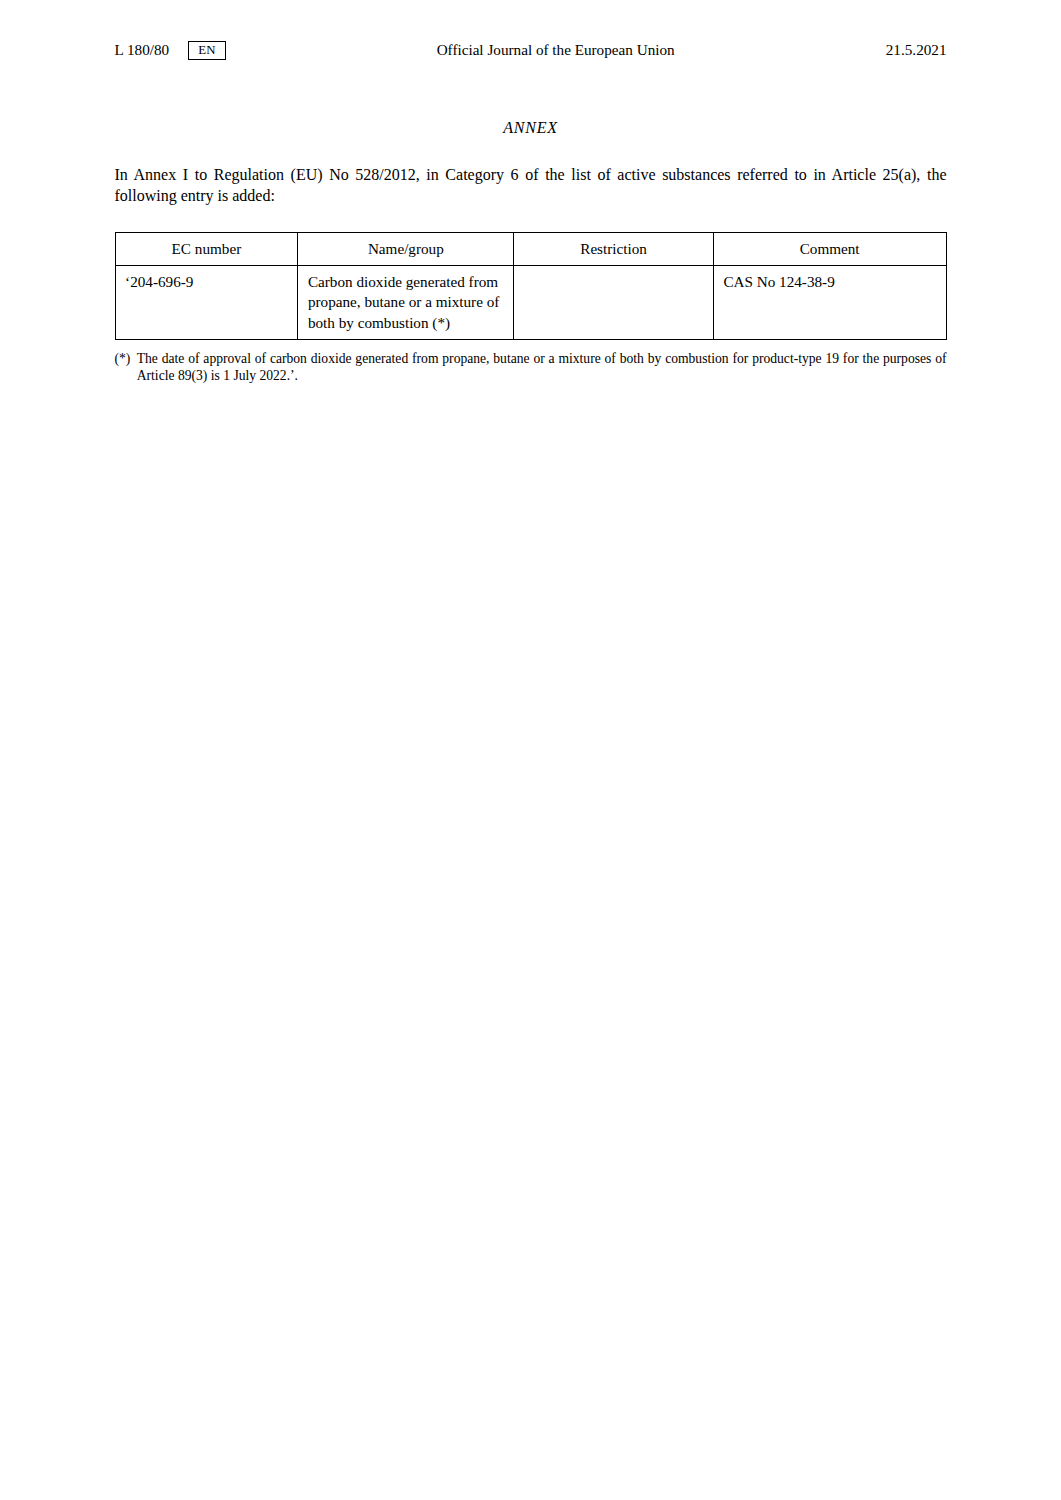L 180/80 EN
Official Journal of the European Union
21.5.2021
ANNEX
In Annex I to Regulation (EU) No 528/2012, in Category 6 of the list of active substances referred to in Article 25(a), the following entry is added:
| EC number | Name/group | Restriction | Comment |
| --- | --- | --- | --- |
| ‘204-696-9 | Carbon dioxide generated from propane, butane or a mixture of both by combustion (*) | | CAS No 124-38-9 |
(*) The date of approval of carbon dioxide generated from propane, butane or a mixture of both by combustion for product-type 19 for the purposes of Article 89(3) is 1 July 2022.’.